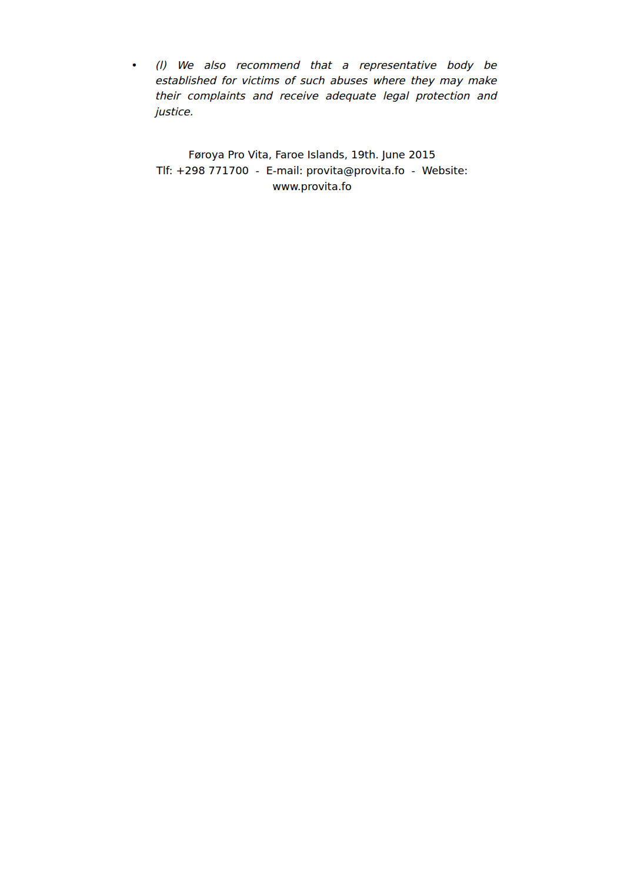(l) We also recommend that a representative body be established for victims of such abuses where they may make their complaints and receive adequate legal protection and justice.
Føroya Pro Vita, Faroe Islands, 19th. June 2015 Tlf: +298 771700 - E-mail: provita@provita.fo - Website: www.provita.fo